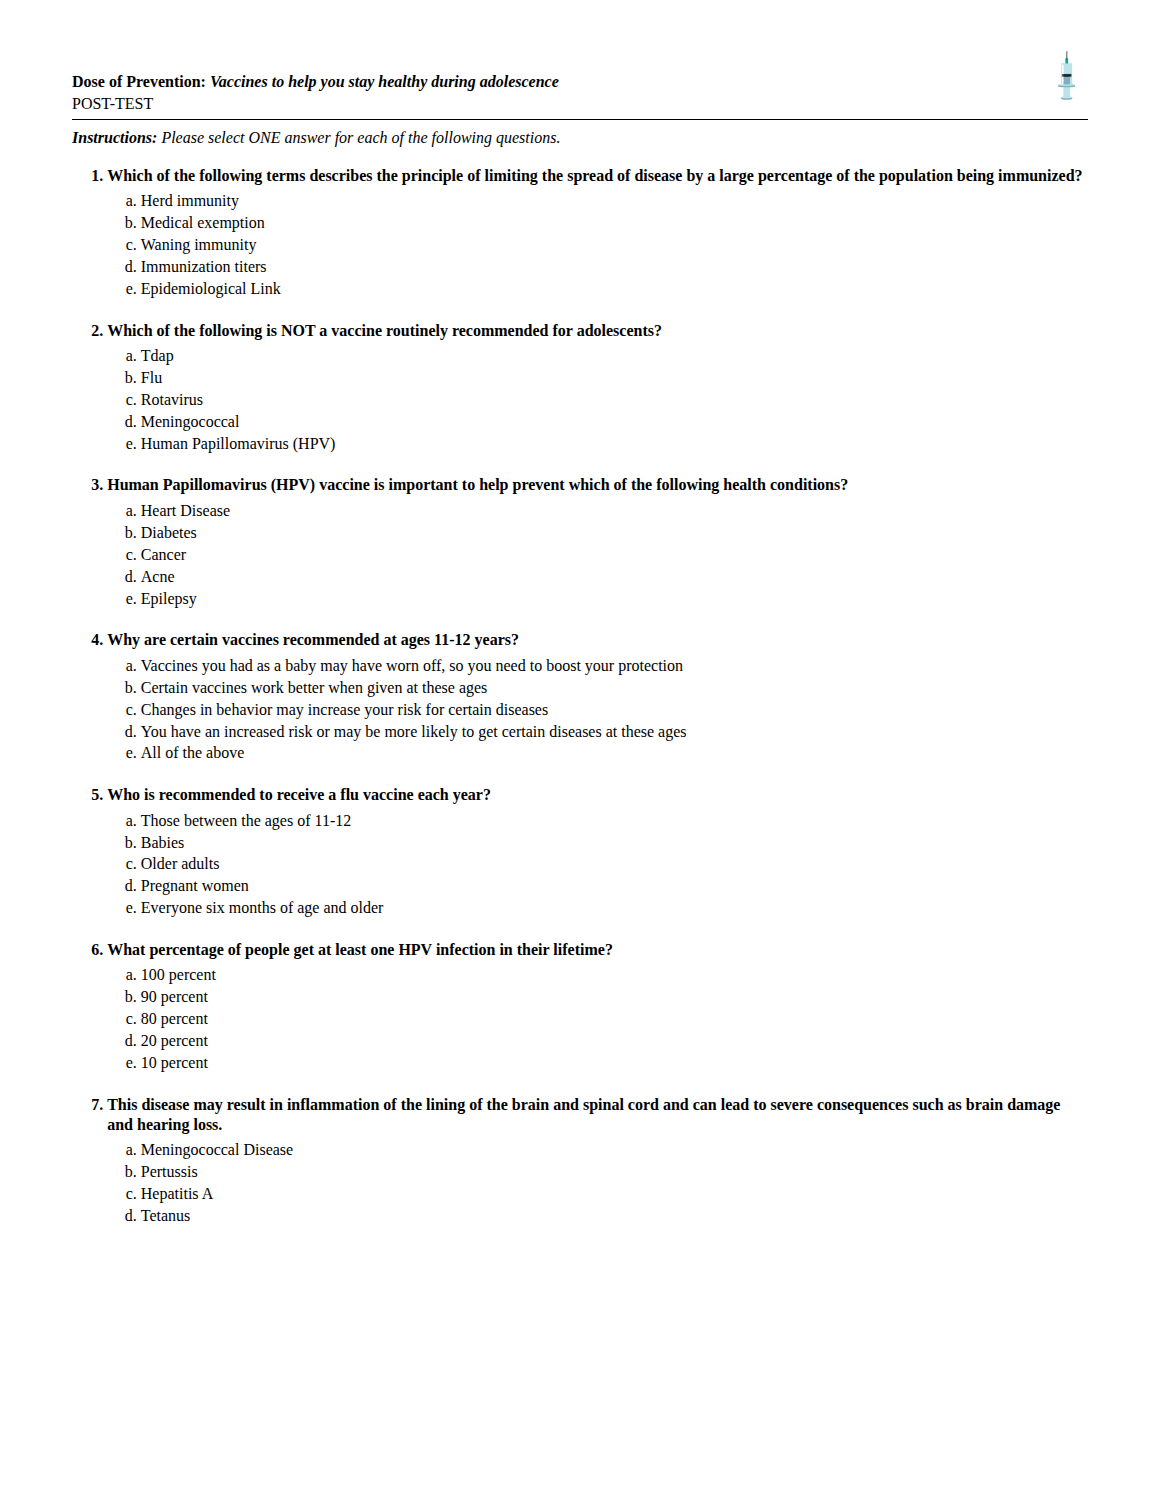💉
Dose of Prevention: Vaccines to help you stay healthy during adolescence
POST-TEST
Instructions: Please select ONE answer for each of the following questions.
Which of the following terms describes the principle of limiting the spread of disease by a large percentage of the population being immunized?
Herd immunity
Medical exemption
Waning immunity
Immunization titers
Epidemiological Link
Which of the following is NOT a vaccine routinely recommended for adolescents?
Tdap
Flu
Rotavirus
Meningococcal
Human Papillomavirus (HPV)
Human Papillomavirus (HPV) vaccine is important to help prevent which of the following health conditions?
Heart Disease
Diabetes
Cancer
Acne
Epilepsy
Why are certain vaccines recommended at ages 11-12 years?
Vaccines you had as a baby may have worn off, so you need to boost your protection
Certain vaccines work better when given at these ages
Changes in behavior may increase your risk for certain diseases
You have an increased risk or may be more likely to get certain diseases at these ages
All of the above
Who is recommended to receive a flu vaccine each year?
Those between the ages of 11-12
Babies
Older adults
Pregnant women
Everyone six months of age and older
What percentage of people get at least one HPV infection in their lifetime?
100 percent
90 percent
80 percent
20 percent
10 percent
This disease may result in inflammation of the lining of the brain and spinal cord and can lead to severe consequences such as brain damage and hearing loss.
Meningococcal Disease
Pertussis
Hepatitis A
Tetanus